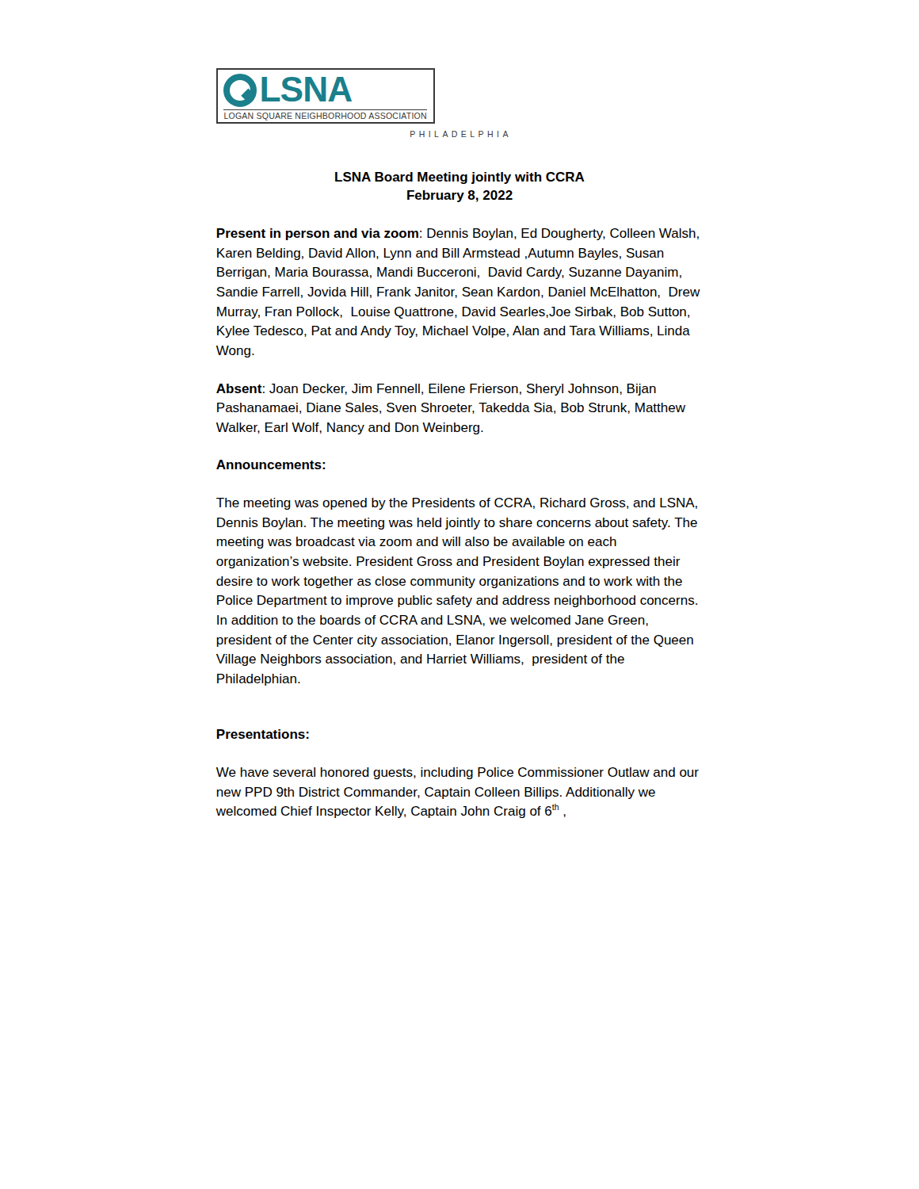LSNA
LOGAN SQUARE NEIGHBORHOOD ASSOCIATION
PHILADELPHIA
LSNA Board Meeting jointly with CCRA
February 8, 2022
Present in person and via zoom: Dennis Boylan, Ed Dougherty, Colleen Walsh, Karen Belding, David Allon, Lynn and Bill Armstead ,Autumn Bayles, Susan Berrigan, Maria Bourassa, Mandi Bucceroni, David Cardy, Suzanne Dayanim, Sandie Farrell, Jovida Hill, Frank Janitor, Sean Kardon, Daniel McElhatton, Drew Murray, Fran Pollock, Louise Quattrone, David Searles,Joe Sirbak, Bob Sutton, Kylee Tedesco, Pat and Andy Toy, Michael Volpe, Alan and Tara Williams, Linda Wong.
Absent: Joan Decker, Jim Fennell, Eilene Frierson, Sheryl Johnson, Bijan Pashanamaei, Diane Sales, Sven Shroeter, Takedda Sia, Bob Strunk, Matthew Walker, Earl Wolf, Nancy and Don Weinberg.
Announcements:
The meeting was opened by the Presidents of CCRA, Richard Gross, and LSNA, Dennis Boylan. The meeting was held jointly to share concerns about safety. The meeting was broadcast via zoom and will also be available on each organization’s website. President Gross and President Boylan expressed their desire to work together as close community organizations and to work with the Police Department to improve public safety and address neighborhood concerns.
In addition to the boards of CCRA and LSNA, we welcomed Jane Green, president of the Center city association, Elanor Ingersoll, president of the Queen Village Neighbors association, and Harriet Williams, president of the Philadelphian.
Presentations:
We have several honored guests, including Police Commissioner Outlaw and our new PPD 9th District Commander, Captain Colleen Billips. Additionally we welcomed Chief Inspector Kelly, Captain John Craig of 6th ,